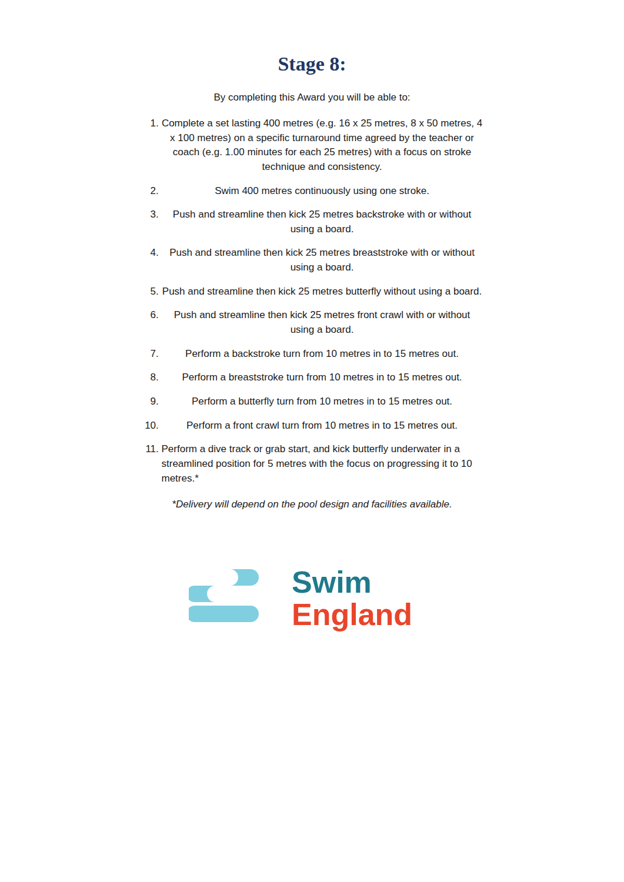Stage 8:
By completing this Award you will be able to:
Complete a set lasting 400 metres (e.g. 16 x 25 metres, 8 x 50 metres, 4 x 100 metres) on a specific turnaround time agreed by the teacher or coach (e.g. 1.00 minutes for each 25 metres) with a focus on stroke technique and consistency.
Swim 400 metres continuously using one stroke.
Push and streamline then kick 25 metres backstroke with or without using a board.
Push and streamline then kick 25 metres breaststroke with or without using a board.
Push and streamline then kick 25 metres butterfly without using a board.
Push and streamline then kick 25 metres front crawl with or without using a board.
Perform a backstroke turn from 10 metres in to 15 metres out.
Perform a breaststroke turn from 10 metres in to 15 metres out.
Perform a butterfly turn from 10 metres in to 15 metres out.
Perform a front crawl turn from 10 metres in to 15 metres out.
Perform a dive track or grab start, and kick butterfly underwater in a streamlined position for 5 metres with the focus on progressing it to 10 metres.*
*Delivery will depend on the pool design and facilities available.
Swim England